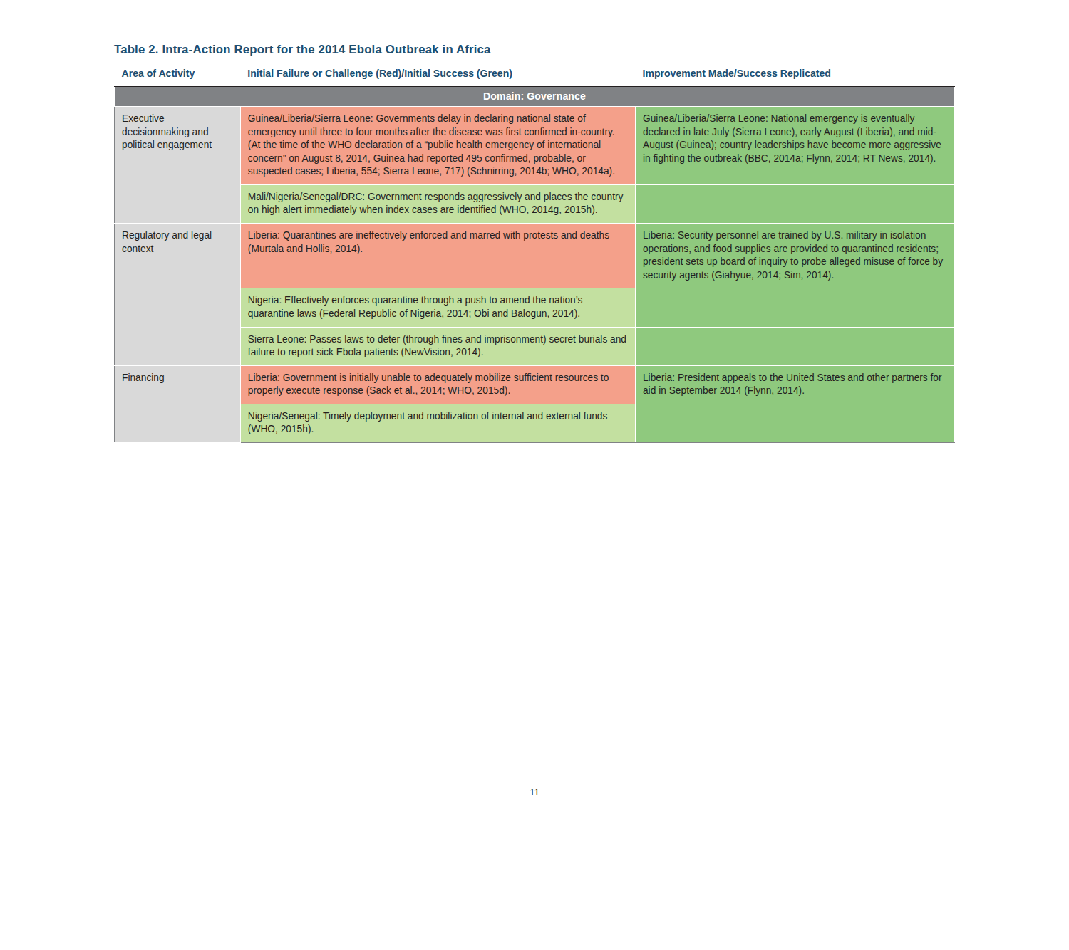Table 2. Intra-Action Report for the 2014 Ebola Outbreak in Africa
| Area of Activity | Initial Failure or Challenge (Red)/Initial Success (Green) | Improvement Made/Success Replicated |
| --- | --- | --- |
| Domain: Governance |
| Executive decisionmaking and political engagement | Guinea/Liberia/Sierra Leone: Governments delay in declaring national state of emergency until three to four months after the disease was first confirmed in-country. (At the time of the WHO declaration of a “public health emergency of international concern” on August 8, 2014, Guinea had reported 495 confirmed, probable, or suspected cases; Liberia, 554; Sierra Leone, 717) (Schnirring, 2014b; WHO, 2014a). | Guinea/Liberia/Sierra Leone: National emergency is eventually declared in late July (Sierra Leone), early August (Liberia), and mid-August (Guinea); country leaderships have become more aggressive in fighting the outbreak (BBC, 2014a; Flynn, 2014; RT News, 2014). |
| Mali/Nigeria/Senegal/DRC: Government responds aggressively and places the country on high alert immediately when index cases are identified (WHO, 2014g, 2015h). | |
| Regulatory and legal context | Liberia: Quarantines are ineffectively enforced and marred with protests and deaths (Murtala and Hollis, 2014). | Liberia: Security personnel are trained by U.S. military in isolation operations, and food supplies are provided to quarantined residents; president sets up board of inquiry to probe alleged misuse of force by security agents (Giahyue, 2014; Sim, 2014). |
| Nigeria: Effectively enforces quarantine through a push to amend the nation’s quarantine laws (Federal Republic of Nigeria, 2014; Obi and Balogun, 2014). | |
| Sierra Leone: Passes laws to deter (through fines and imprisonment) secret burials and failure to report sick Ebola patients (NewVision, 2014). | |
| Financing | Liberia: Government is initially unable to adequately mobilize sufficient resources to properly execute response (Sack et al., 2014; WHO, 2015d). | Liberia: President appeals to the United States and other partners for aid in September 2014 (Flynn, 2014). |
| Nigeria/Senegal: Timely deployment and mobilization of internal and external funds (WHO, 2015h). | |
11